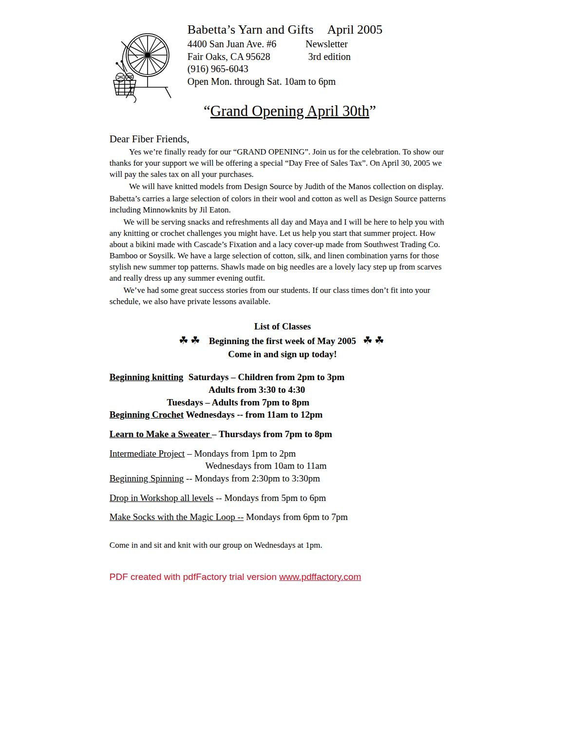Babetta’s Yarn and Gifts April 2005
4400 San Juan Ave. #6Newsletter
Fair Oaks, CA 956283rd edition
(916) 965-6043
Open Mon. through Sat. 10am to 6pm
“Grand Opening April 30th”
Dear Fiber Friends,
Yes we’re finally ready for our “GRAND OPENING”. Join us for the celebration. To show our thanks for your support we will be offering a special “Day Free of Sales Tax”. On April 30, 2005 we will pay the sales tax on all your purchases.
We will have knitted models from Design Source by Judith of the Manos collection on display.
Babetta’s carries a large selection of colors in their wool and cotton as well as Design Source patterns including Minnowknits by Jil Eaton.
We will be serving snacks and refreshments all day and Maya and I will be here to help you with any knitting or crochet challenges you might have. Let us help you start that summer project. How about a bikini made with Cascade’s Fixation and a lacy cover-up made from Southwest Trading Co. Bamboo or Soysilk. We have a large selection of cotton, silk, and linen combination yarns for those stylish new summer top patterns. Shawls made on big needles are a lovely lacy step up from scarves and really dress up any summer evening outfit.
We’ve had some great success stories from our students. If our class times don’t fit into your schedule, we also have private lessons available.
List of Classes
☘☘Beginning the first week of May 2005☘☘
Come in and sign up today!
Beginning knitting Saturdays – Children from 2pm to 3pm
Adults from 3:30 to 4:30
Tuesdays – Adults from 7pm to 8pm
Beginning Crochet Wednesdays -- from 11am to 12pm
Learn to Make a Sweater – Thursdays from 7pm to 8pm
Intermediate Project – Mondays from 1pm to 2pm
Wednesdays from 10am to 11am
Beginning Spinning -- Mondays from 2:30pm to 3:30pm
Drop in Workshop all levels -- Mondays from 5pm to 6pm
Make Socks with the Magic Loop -- Mondays from 6pm to 7pm
Come in and sit and knit with our group on Wednesdays at 1pm.
PDF created with pdfFactory trial version www.pdffactory.com